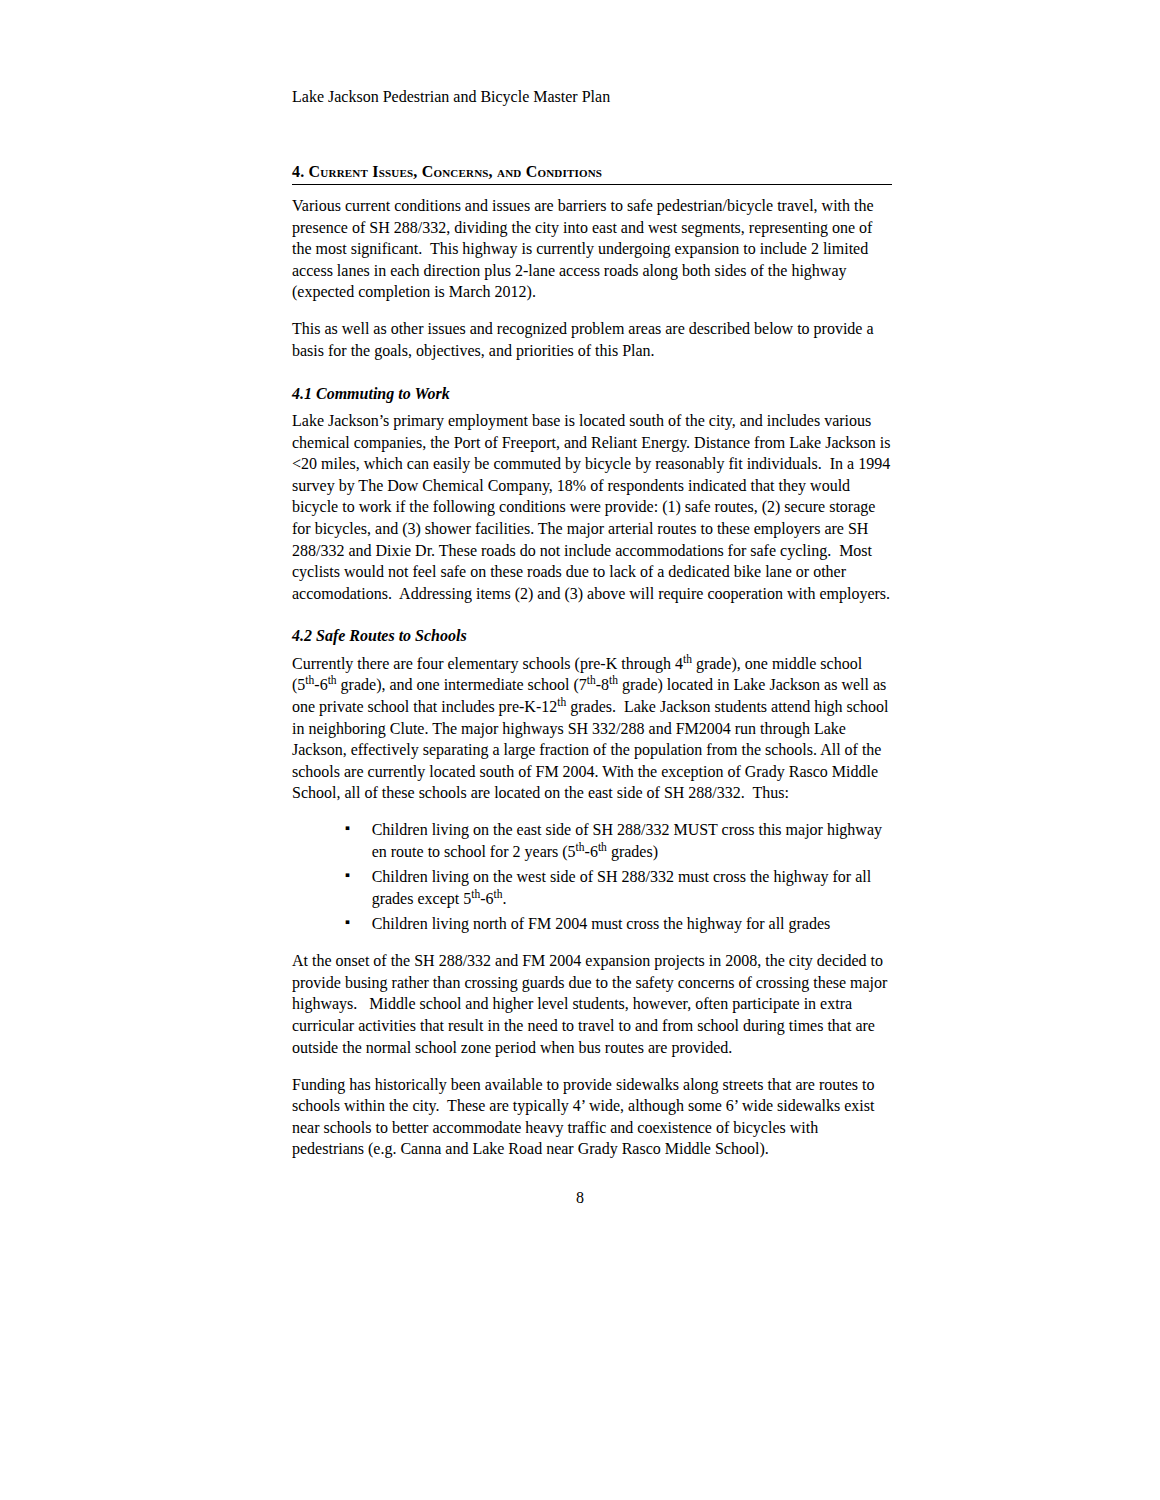Lake Jackson Pedestrian and Bicycle Master Plan
4. Current Issues, Concerns, and Conditions
Various current conditions and issues are barriers to safe pedestrian/bicycle travel, with the presence of SH 288/332, dividing the city into east and west segments, representing one of the most significant. This highway is currently undergoing expansion to include 2 limited access lanes in each direction plus 2-lane access roads along both sides of the highway (expected completion is March 2012).
This as well as other issues and recognized problem areas are described below to provide a basis for the goals, objectives, and priorities of this Plan.
4.1 Commuting to Work
Lake Jackson’s primary employment base is located south of the city, and includes various chemical companies, the Port of Freeport, and Reliant Energy. Distance from Lake Jackson is <20 miles, which can easily be commuted by bicycle by reasonably fit individuals. In a 1994 survey by The Dow Chemical Company, 18% of respondents indicated that they would bicycle to work if the following conditions were provide: (1) safe routes, (2) secure storage for bicycles, and (3) shower facilities. The major arterial routes to these employers are SH 288/332 and Dixie Dr. These roads do not include accommodations for safe cycling. Most cyclists would not feel safe on these roads due to lack of a dedicated bike lane or other accomodations. Addressing items (2) and (3) above will require cooperation with employers.
4.2 Safe Routes to Schools
Currently there are four elementary schools (pre-K through 4th grade), one middle school (5th-6th grade), and one intermediate school (7th-8th grade) located in Lake Jackson as well as one private school that includes pre-K-12th grades. Lake Jackson students attend high school in neighboring Clute. The major highways SH 332/288 and FM2004 run through Lake Jackson, effectively separating a large fraction of the population from the schools. All of the schools are currently located south of FM 2004. With the exception of Grady Rasco Middle School, all of these schools are located on the east side of SH 288/332. Thus:
Children living on the east side of SH 288/332 MUST cross this major highway en route to school for 2 years (5th-6th grades)
Children living on the west side of SH 288/332 must cross the highway for all grades except 5th-6th.
Children living north of FM 2004 must cross the highway for all grades
At the onset of the SH 288/332 and FM 2004 expansion projects in 2008, the city decided to provide busing rather than crossing guards due to the safety concerns of crossing these major highways. Middle school and higher level students, however, often participate in extra curricular activities that result in the need to travel to and from school during times that are outside the normal school zone period when bus routes are provided.
Funding has historically been available to provide sidewalks along streets that are routes to schools within the city. These are typically 4’ wide, although some 6’ wide sidewalks exist near schools to better accommodate heavy traffic and coexistence of bicycles with pedestrians (e.g. Canna and Lake Road near Grady Rasco Middle School).
8